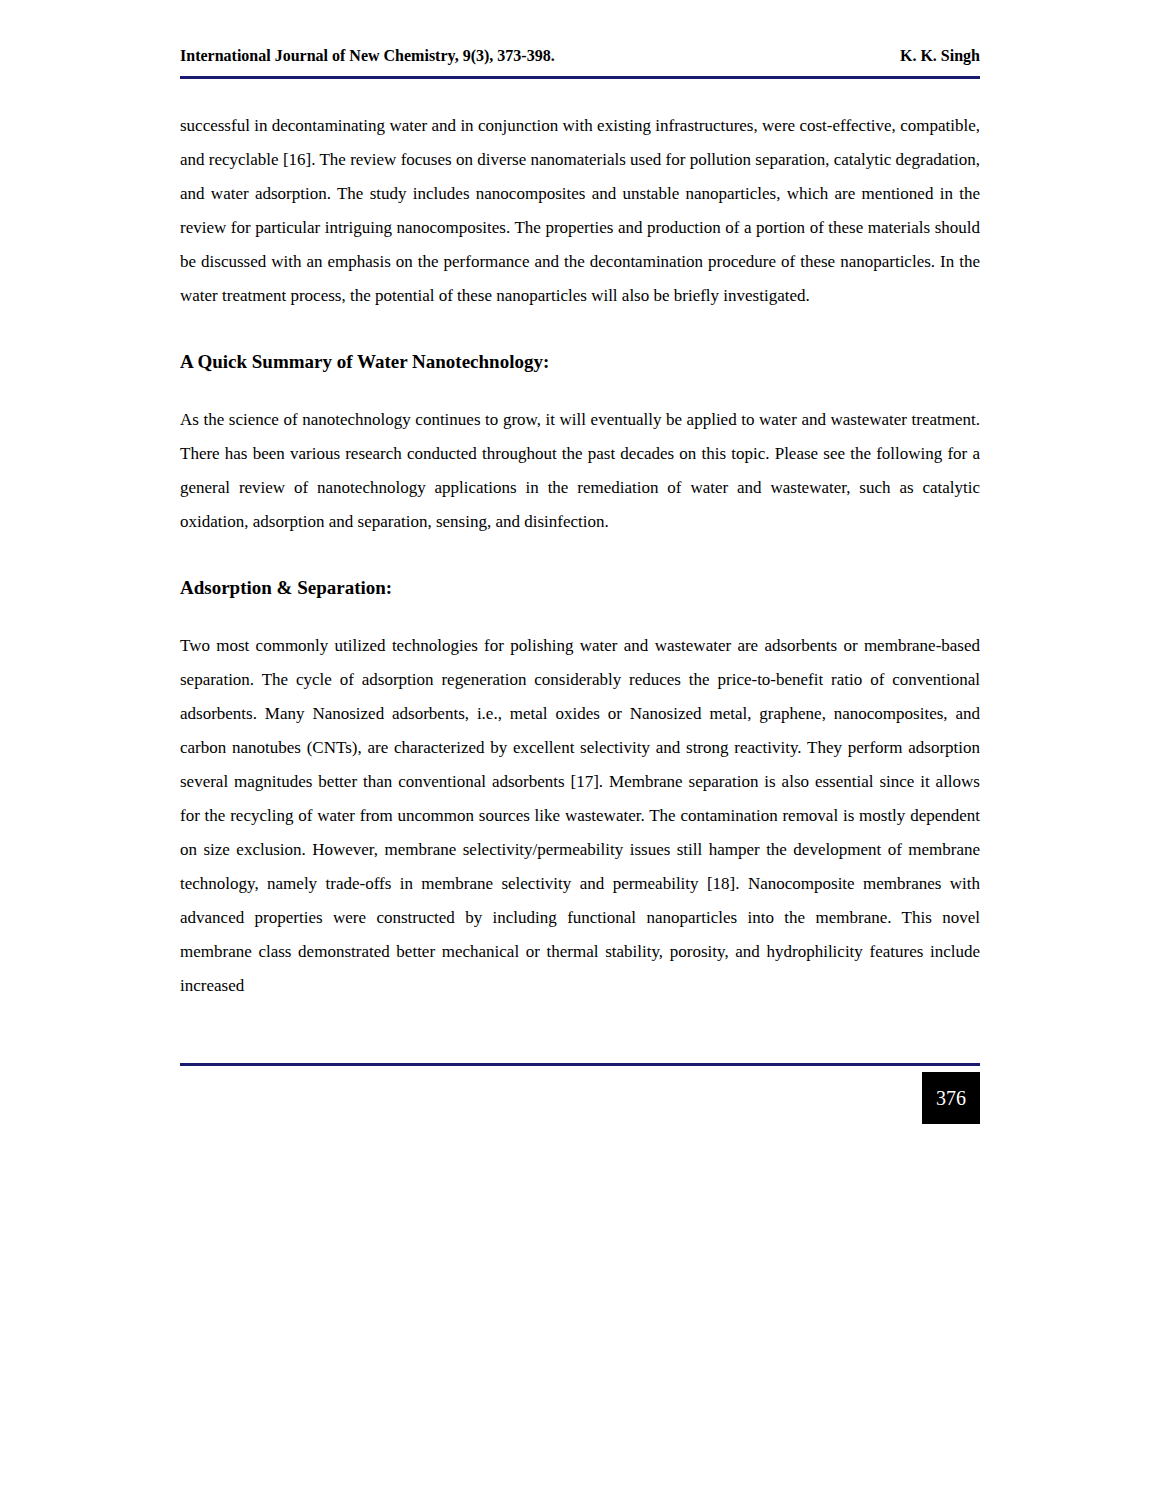International Journal of New Chemistry, 9(3), 373-398. K. K. Singh
successful in decontaminating water and in conjunction with existing infrastructures, were cost-effective, compatible, and recyclable [16]. The review focuses on diverse nanomaterials used for pollution separation, catalytic degradation, and water adsorption. The study includes nanocomposites and unstable nanoparticles, which are mentioned in the review for particular intriguing nanocomposites. The properties and production of a portion of these materials should be discussed with an emphasis on the performance and the decontamination procedure of these nanoparticles. In the water treatment process, the potential of these nanoparticles will also be briefly investigated.
A Quick Summary of Water Nanotechnology:
As the science of nanotechnology continues to grow, it will eventually be applied to water and wastewater treatment. There has been various research conducted throughout the past decades on this topic. Please see the following for a general review of nanotechnology applications in the remediation of water and wastewater, such as catalytic oxidation, adsorption and separation, sensing, and disinfection.
Adsorption & Separation:
Two most commonly utilized technologies for polishing water and wastewater are adsorbents or membrane-based separation. The cycle of adsorption regeneration considerably reduces the price-to-benefit ratio of conventional adsorbents. Many Nanosized adsorbents, i.e., metal oxides or Nanosized metal, graphene, nanocomposites, and carbon nanotubes (CNTs), are characterized by excellent selectivity and strong reactivity. They perform adsorption several magnitudes better than conventional adsorbents [17]. Membrane separation is also essential since it allows for the recycling of water from uncommon sources like wastewater. The contamination removal is mostly dependent on size exclusion. However, membrane selectivity/permeability issues still hamper the development of membrane technology, namely trade-offs in membrane selectivity and permeability [18]. Nanocomposite membranes with advanced properties were constructed by including functional nanoparticles into the membrane. This novel membrane class demonstrated better mechanical or thermal stability, porosity, and hydrophilicity features include increased
376